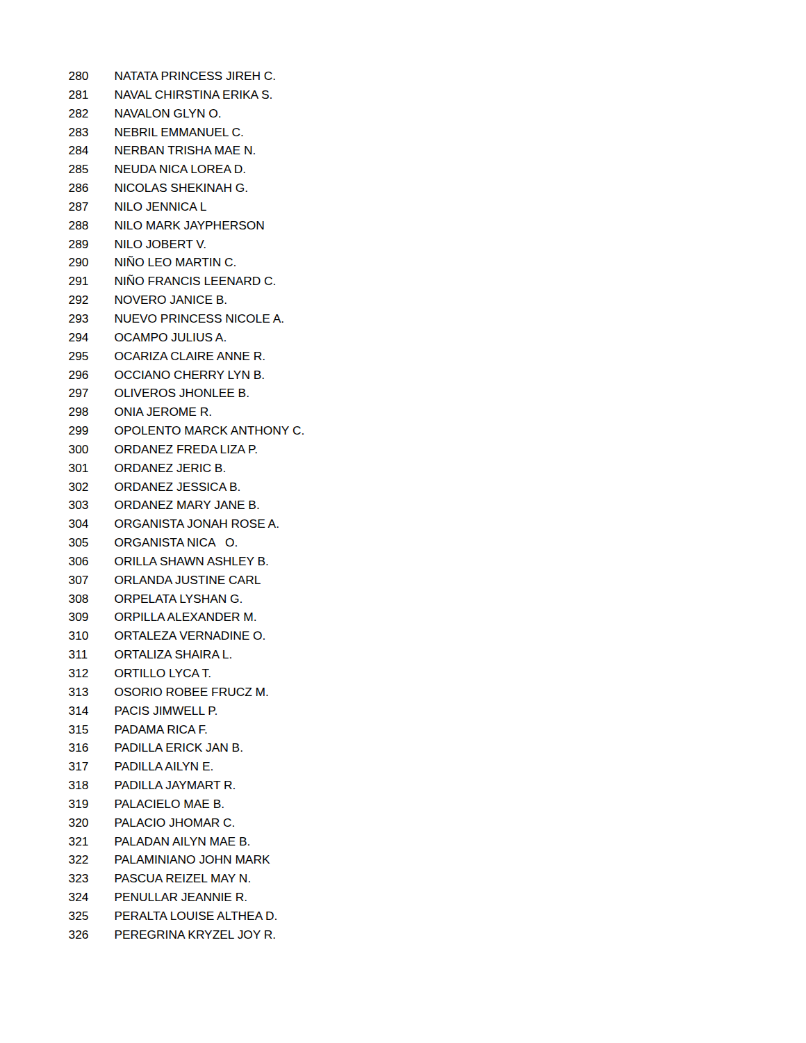| 280 | NATATA PRINCESS JIREH C. |
| 281 | NAVAL CHIRSTINA ERIKA S. |
| 282 | NAVALON GLYN O. |
| 283 | NEBRIL EMMANUEL C. |
| 284 | NERBAN TRISHA MAE N. |
| 285 | NEUDA NICA LOREA D. |
| 286 | NICOLAS SHEKINAH G. |
| 287 | NILO JENNICA L |
| 288 | NILO MARK JAYPHERSON |
| 289 | NILO JOBERT V. |
| 290 | NIÑO LEO MARTIN C. |
| 291 | NIÑO FRANCIS LEENARD C. |
| 292 | NOVERO JANICE B. |
| 293 | NUEVO PRINCESS NICOLE A. |
| 294 | OCAMPO JULIUS A. |
| 295 | OCARIZA CLAIRE ANNE R. |
| 296 | OCCIANO CHERRY LYN B. |
| 297 | OLIVEROS JHONLEE B. |
| 298 | ONIA JEROME R. |
| 299 | OPOLENTO MARCK ANTHONY C. |
| 300 | ORDANEZ FREDA LIZA P. |
| 301 | ORDANEZ JERIC B. |
| 302 | ORDANEZ JESSICA B. |
| 303 | ORDANEZ MARY JANE B. |
| 304 | ORGANISTA JONAH ROSE A. |
| 305 | ORGANISTA NICA O. |
| 306 | ORILLA SHAWN ASHLEY B. |
| 307 | ORLANDA JUSTINE CARL |
| 308 | ORPELATA LYSHAN G. |
| 309 | ORPILLA ALEXANDER M. |
| 310 | ORTALEZA VERNADINE O. |
| 311 | ORTALIZA SHAIRA L. |
| 312 | ORTILLO LYCA T. |
| 313 | OSORIO ROBEE FRUCZ M. |
| 314 | PACIS JIMWELL P. |
| 315 | PADAMA RICA F. |
| 316 | PADILLA ERICK JAN B. |
| 317 | PADILLA AILYN E. |
| 318 | PADILLA JAYMART R. |
| 319 | PALACIELO MAE B. |
| 320 | PALACIO JHOMAR C. |
| 321 | PALADAN AILYN MAE B. |
| 322 | PALAMINIANO JOHN MARK |
| 323 | PASCUA REIZEL MAY N. |
| 324 | PENULLAR JEANNIE R. |
| 325 | PERALTA LOUISE ALTHEA D. |
| 326 | PEREGRINA KRYZEL JOY R. |